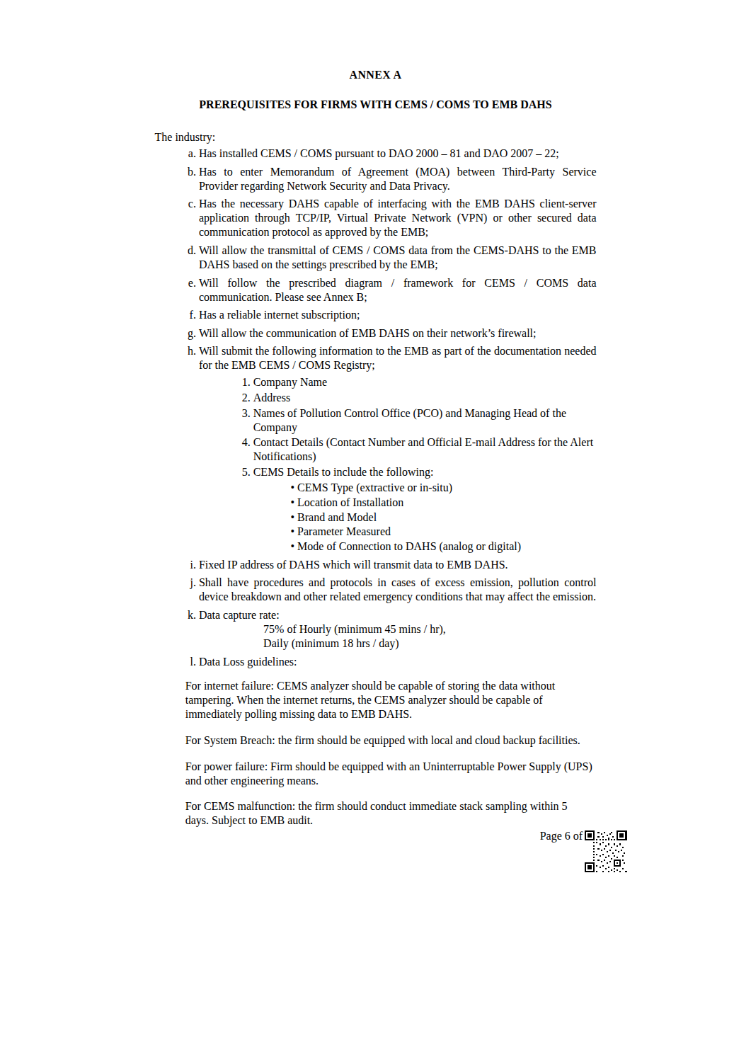ANNEX A
PREREQUISITES FOR FIRMS WITH CEMS / COMS TO EMB DAHS
The industry:
Has installed CEMS / COMS pursuant to DAO 2000 – 81 and DAO 2007 – 22;
Has to enter Memorandum of Agreement (MOA) between Third-Party Service Provider regarding Network Security and Data Privacy.
Has the necessary DAHS capable of interfacing with the EMB DAHS client-server application through TCP/IP, Virtual Private Network (VPN) or other secured data communication protocol as approved by the EMB;
Will allow the transmittal of CEMS / COMS data from the CEMS-DAHS to the EMB DAHS based on the settings prescribed by the EMB;
Will follow the prescribed diagram / framework for CEMS / COMS data communication. Please see Annex B;
Has a reliable internet subscription;
Will allow the communication of EMB DAHS on their network’s firewall;
Will submit the following information to the EMB as part of the documentation needed for the EMB CEMS / COMS Registry;
Company Name
Address
Names of Pollution Control Office (PCO) and Managing Head of the Company
Contact Details (Contact Number and Official E-mail Address for the Alert Notifications)
CEMS Details to include the following:
CEMS Type (extractive or in-situ)
Location of Installation
Brand and Model
Parameter Measured
Mode of Connection to DAHS (analog or digital)
Fixed IP address of DAHS which will transmit data to EMB DAHS.
Shall have procedures and protocols in cases of excess emission, pollution control device breakdown and other related emergency conditions that may affect the emission.
Data capture rate:
75% of Hourly (minimum 45 mins / hr),
Daily (minimum 18 hrs / day)
Data Loss guidelines:
For internet failure: CEMS analyzer should be capable of storing the data without tampering. When the internet returns, the CEMS analyzer should be capable of immediately polling missing data to EMB DAHS.
For System Breach: the firm should be equipped with local and cloud backup facilities.
For power failure: Firm should be equipped with an Uninterruptable Power Supply (UPS) and other engineering means.
For CEMS malfunction: the firm should conduct immediate stack sampling within 5 days. Subject to EMB audit.
Page 6 of 11